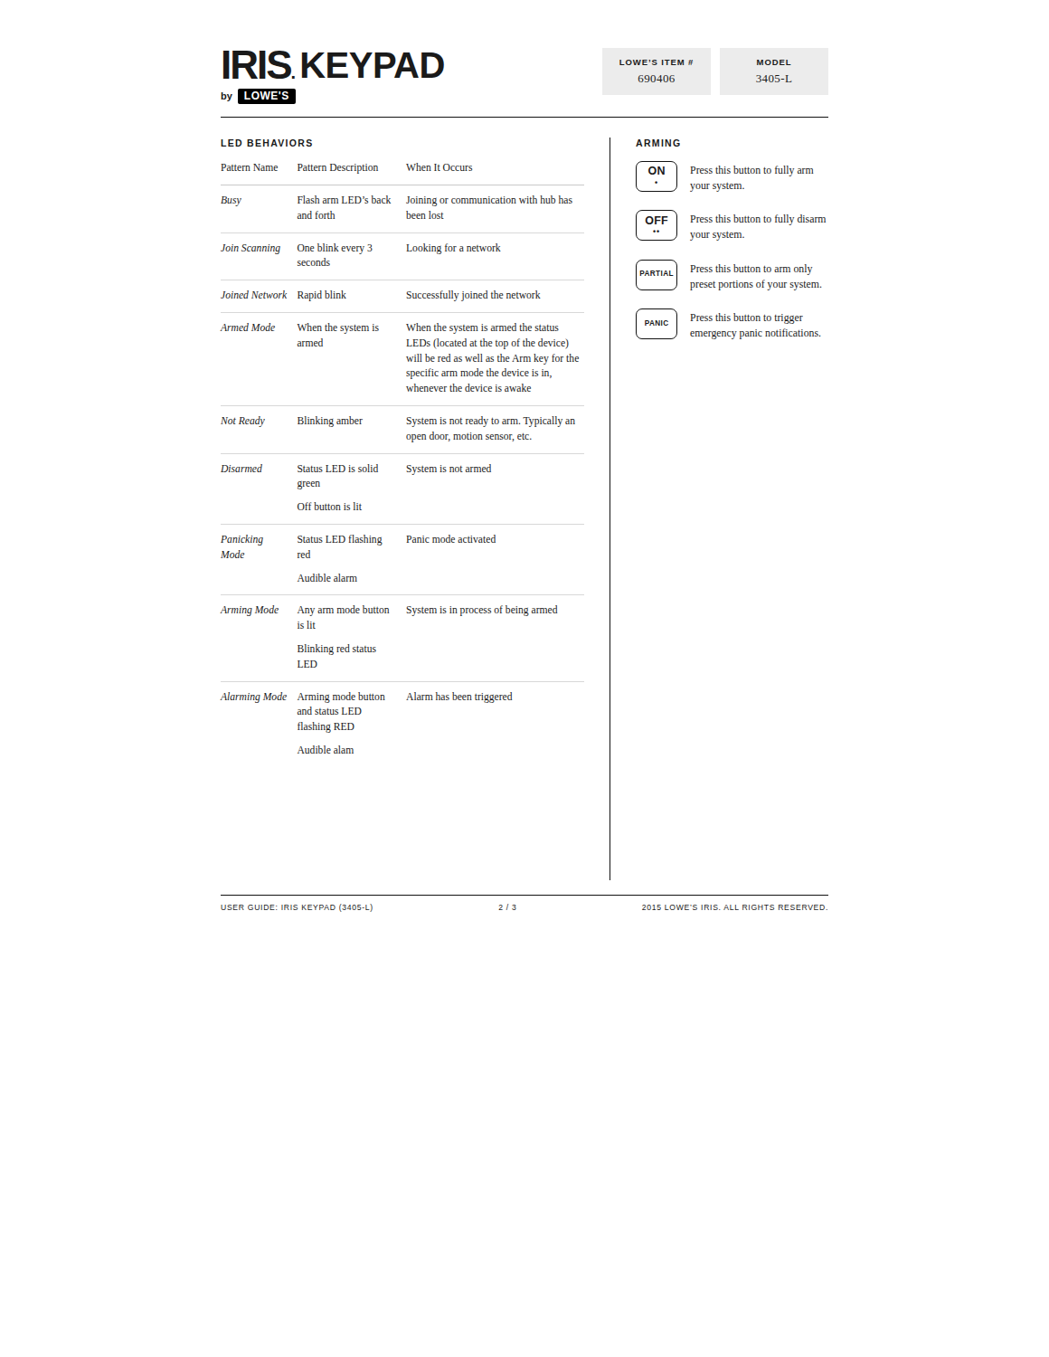IRIS. KEYPAD
by LOWE'S
Lowe’s Item #
690406
Model
3405-L
LED Behaviors
| Pattern Name | Pattern Description | When It Occurs |
| --- | --- | --- |
| Busy | Flash arm LED’s back and forth | Joining or communication with hub has been lost |
| Join Scanning | One blink every 3 seconds | Looking for a network |
| Joined Network | Rapid blink | Successfully joined the network |
| Armed Mode | When the system is armed | When the system is armed the status LEDs (located at the top of the device) will be red as well as the Arm key for the specific arm mode the device is in, whenever the device is awake |
| Not Ready | Blinking amber | System is not ready to arm. Typically an open door, motion sensor, etc. |
| Disarmed | Status LED is solid green Off button is lit | System is not armed |
| Panicking Mode | Status LED flashing red Audible alarm | Panic mode activated |
| Arming Mode | Any arm mode button is lit Blinking red status LED | System is in process of being armed |
| Alarming Mode | Arming mode button and status LED flashing RED Audible alam | Alarm has been triggered |
Arming
ON•
Press this button to fully arm your system.
OFF••
Press this button to fully disarm your system.
PARTIAL
Press this button to arm only preset portions of your system.
PANIC
Press this button to trigger emergency panic notifications.
User Guide: IRIS Keypad (3405-L)
2 / 3
2015 Lowe’s IRIS. All rights reserved.